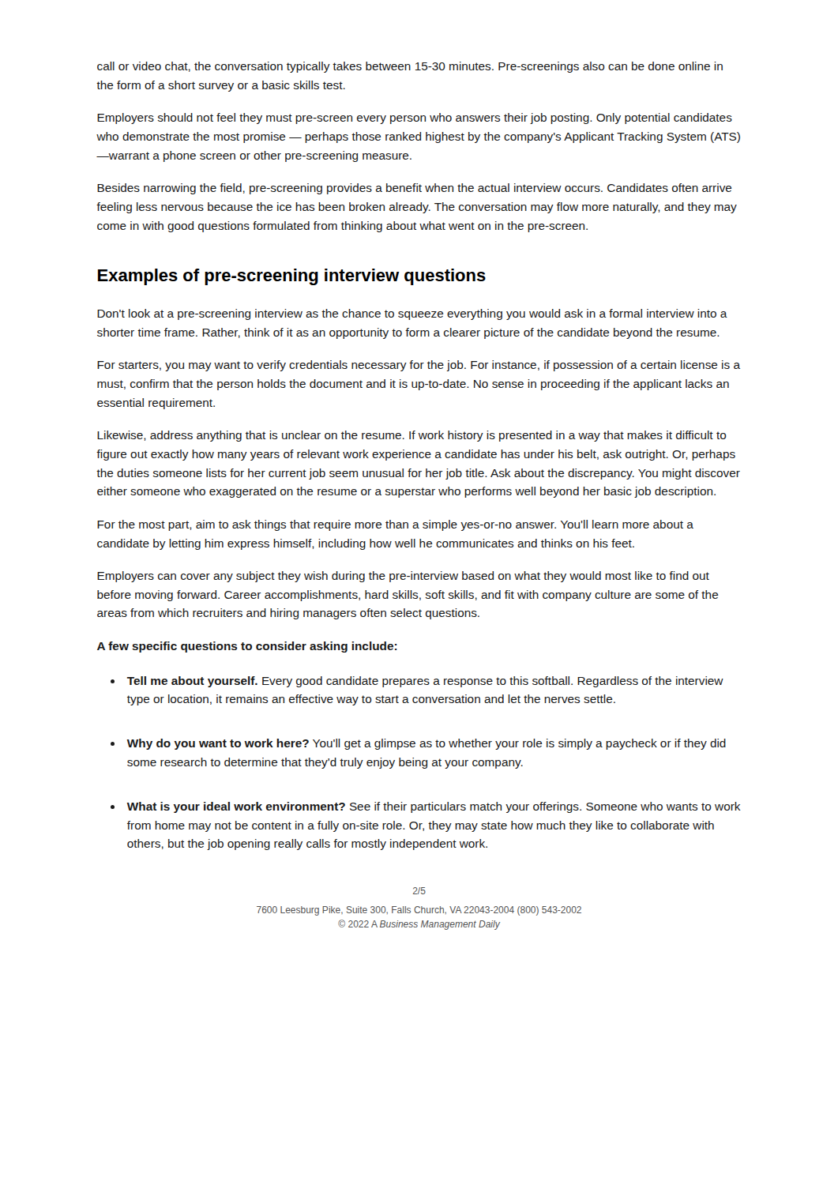call or video chat, the conversation typically takes between 15-30 minutes. Pre-screenings also can be done online in the form of a short survey or a basic skills test.
Employers should not feel they must pre-screen every person who answers their job posting. Only potential candidates who demonstrate the most promise — perhaps those ranked highest by the company's Applicant Tracking System (ATS) —warrant a phone screen or other pre-screening measure.
Besides narrowing the field, pre-screening provides a benefit when the actual interview occurs. Candidates often arrive feeling less nervous because the ice has been broken already. The conversation may flow more naturally, and they may come in with good questions formulated from thinking about what went on in the pre-screen.
Examples of pre-screening interview questions
Don't look at a pre-screening interview as the chance to squeeze everything you would ask in a formal interview into a shorter time frame. Rather, think of it as an opportunity to form a clearer picture of the candidate beyond the resume.
For starters, you may want to verify credentials necessary for the job. For instance, if possession of a certain license is a must, confirm that the person holds the document and it is up-to-date. No sense in proceeding if the applicant lacks an essential requirement.
Likewise, address anything that is unclear on the resume. If work history is presented in a way that makes it difficult to figure out exactly how many years of relevant work experience a candidate has under his belt, ask outright. Or, perhaps the duties someone lists for her current job seem unusual for her job title. Ask about the discrepancy. You might discover either someone who exaggerated on the resume or a superstar who performs well beyond her basic job description.
For the most part, aim to ask things that require more than a simple yes-or-no answer. You'll learn more about a candidate by letting him express himself, including how well he communicates and thinks on his feet.
Employers can cover any subject they wish during the pre-interview based on what they would most like to find out before moving forward. Career accomplishments, hard skills, soft skills, and fit with company culture are some of the areas from which recruiters and hiring managers often select questions.
A few specific questions to consider asking include:
Tell me about yourself. Every good candidate prepares a response to this softball. Regardless of the interview type or location, it remains an effective way to start a conversation and let the nerves settle.
Why do you want to work here? You'll get a glimpse as to whether your role is simply a paycheck or if they did some research to determine that they'd truly enjoy being at your company.
What is your ideal work environment? See if their particulars match your offerings. Someone who wants to work from home may not be content in a fully on-site role. Or, they may state how much they like to collaborate with others, but the job opening really calls for mostly independent work.
2/5
7600 Leesburg Pike, Suite 300, Falls Church, VA 22043-2004 (800) 543-2002
© 2022 A Business Management Daily